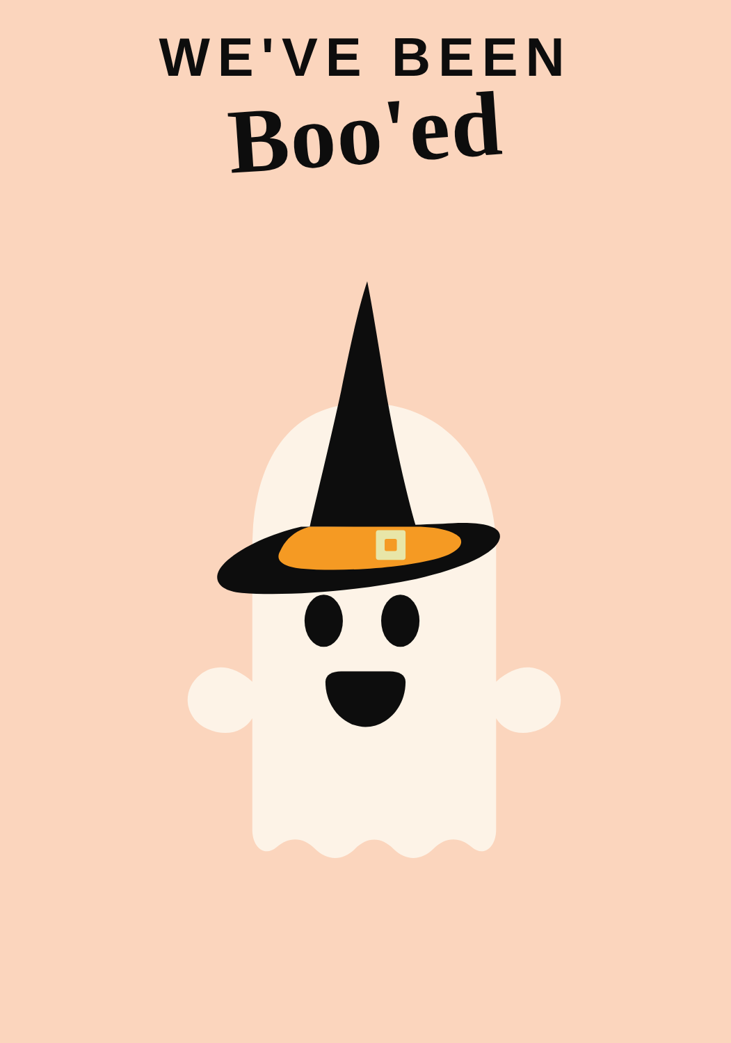We've Been Boo'ed